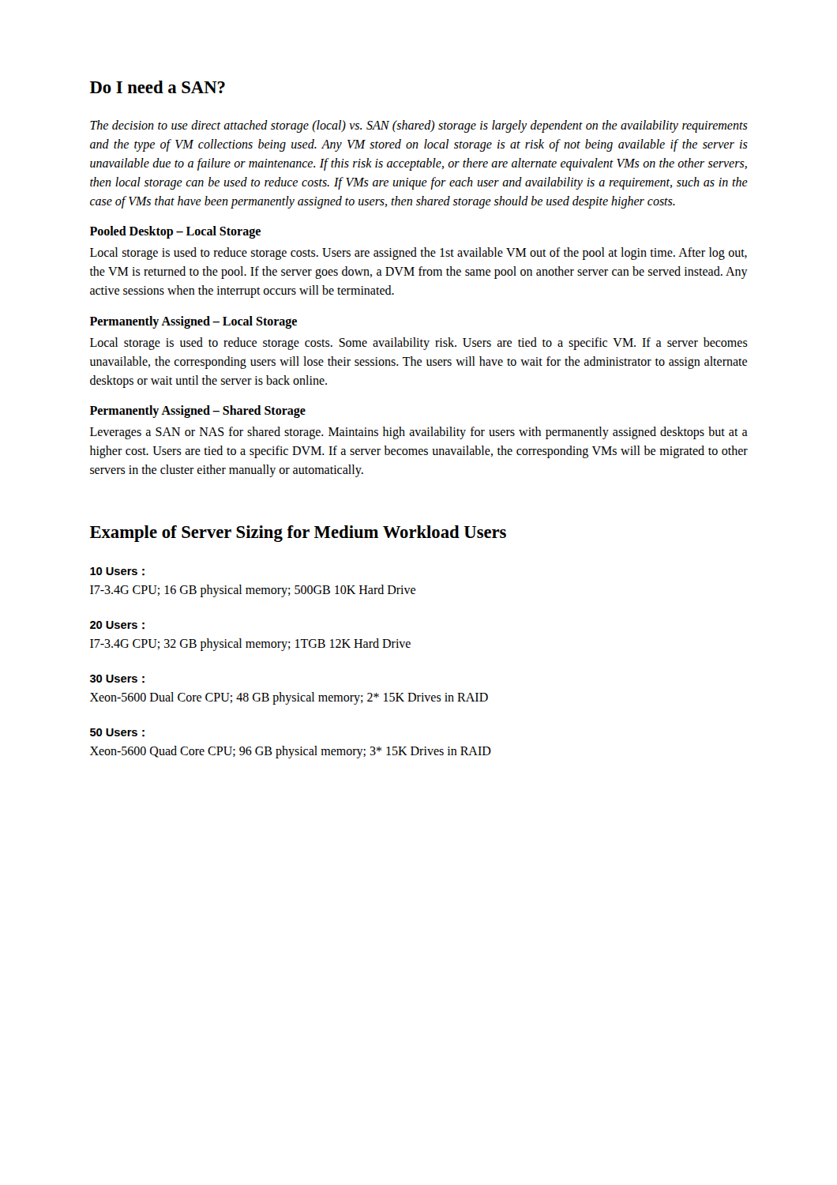Do I need a SAN?
The decision to use direct attached storage (local) vs. SAN (shared) storage is largely dependent on the availability requirements and the type of VM collections being used. Any VM stored on local storage is at risk of not being available if the server is unavailable due to a failure or maintenance. If this risk is acceptable, or there are alternate equivalent VMs on the other servers, then local storage can be used to reduce costs. If VMs are unique for each user and availability is a requirement, such as in the case of VMs that have been permanently assigned to users, then shared storage should be used despite higher costs.
Pooled Desktop – Local Storage
Local storage is used to reduce storage costs. Users are assigned the 1st available VM out of the pool at login time. After log out, the VM is returned to the pool. If the server goes down, a DVM from the same pool on another server can be served instead. Any active sessions when the interrupt occurs will be terminated.
Permanently Assigned – Local Storage
Local storage is used to reduce storage costs. Some availability risk. Users are tied to a specific VM. If a server becomes unavailable, the corresponding users will lose their sessions. The users will have to wait for the administrator to assign alternate desktops or wait until the server is back online.
Permanently Assigned – Shared Storage
Leverages a SAN or NAS for shared storage. Maintains high availability for users with permanently assigned desktops but at a higher cost. Users are tied to a specific DVM. If a server becomes unavailable, the corresponding VMs will be migrated to other servers in the cluster either manually or automatically.
Example of Server Sizing for Medium Workload Users
10 Users：
I7-3.4G CPU; 16 GB physical memory; 500GB 10K Hard Drive
20 Users：
I7-3.4G CPU; 32 GB physical memory; 1TGB 12K Hard Drive
30 Users：
Xeon-5600 Dual Core CPU; 48 GB physical memory; 2* 15K Drives in RAID
50 Users：
Xeon-5600 Quad Core CPU; 96 GB physical memory; 3* 15K Drives in RAID